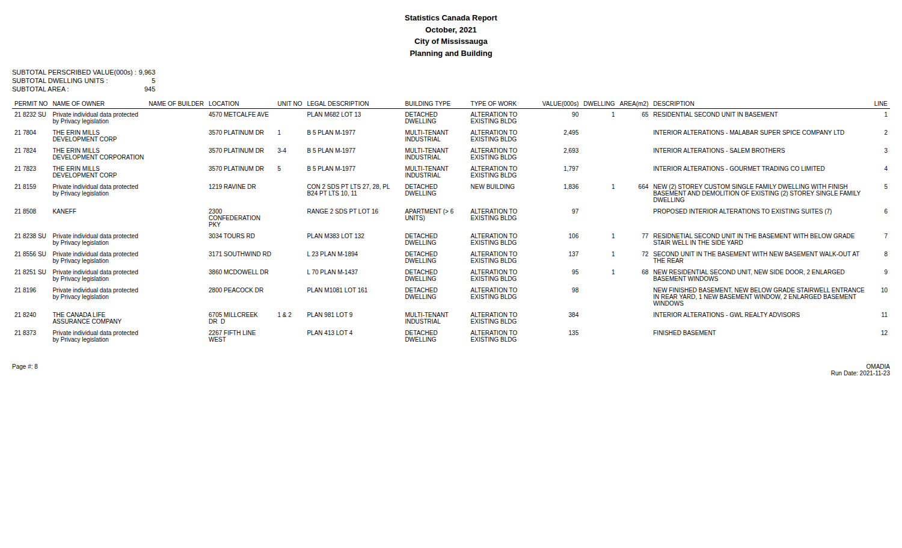Statistics Canada Report
October, 2021
City of Mississauga
Planning and Building
| SUBTOTAL PERSCRIBED VALUE(000s) : | 9,963 |
| SUBTOTAL DWELLING UNITS : | 5 |
| SUBTOTAL AREA : | 945 |
| PERMIT NO | NAME OF OWNER | NAME OF BUILDER | LOCATION | UNIT NO | LEGAL DESCRIPTION | BUILDING TYPE | TYPE OF WORK | VALUE(000s) | DWELLING | AREA(m2) | DESCRIPTION | LINE |
| --- | --- | --- | --- | --- | --- | --- | --- | --- | --- | --- | --- | --- |
| 21 8232 SU | Private individual data protected by Privacy legislation | | 4570 METCALFE AVE | | PLAN M682 LOT 13 | DETACHED DWELLING | ALTERATION TO EXISTING BLDG | 90 | 1 | 65 | RESIDENTIAL SECOND UNIT IN BASEMENT | 1 |
| 21 7804 | THE ERIN MILLS DEVELOPMENT CORP | | 3570 PLATINUM DR | 1 | B 5 PLAN M-1977 | MULTI-TENANT INDUSTRIAL | ALTERATION TO EXISTING BLDG | 2,495 | | | INTERIOR ALTERATIONS - MALABAR SUPER SPICE COMPANY LTD | 2 |
| 21 7824 | THE ERIN MILLS DEVELOPMENT CORPORATION | | 3570 PLATINUM DR | 3-4 | B 5 PLAN M-1977 | MULTI-TENANT INDUSTRIAL | ALTERATION TO EXISTING BLDG | 2,693 | | | INTERIOR ALTERATIONS - SALEM BROTHERS | 3 |
| 21 7823 | THE ERIN MILLS DEVELOPMENT CORP | | 3570 PLATINUM DR | 5 | B 5 PLAN M-1977 | MULTI-TENANT INDUSTRIAL | ALTERATION TO EXISTING BLDG | 1,797 | | | INTERIOR ALTERATIONS - GOURMET TRADING CO LIMITED | 4 |
| 21 8159 | Private individual data protected by Privacy legislation | | 1219 RAVINE DR | | CON 2 SDS PT LTS 27, 28, PL B24 PT LTS 10, 11 | DETACHED DWELLING | NEW BUILDING | 1,836 | 1 | 664 | NEW (2) STOREY CUSTOM SINGLE FAMILY DWELLING WITH FINISH BASEMENT AND DEMOLITION OF EXISTING (2) STOREY SINGLE FAMILY DWELLING | 5 |
| 21 8508 | KANEFF | | 2300 CONFEDERATION PKY | | RANGE 2 SDS PT LOT 16 | APARTMENT (> 6 UNITS) | ALTERATION TO EXISTING BLDG | 97 | | | PROPOSED INTERIOR ALTERATIONS TO EXISTING SUITES (7) | 6 |
| 21 8238 SU | Private individual data protected by Privacy legislation | | 3034 TOURS RD | | PLAN M383 LOT 132 | DETACHED DWELLING | ALTERATION TO EXISTING BLDG | 106 | 1 | 77 | RESIDNETIAL SECOND UNIT IN THE BASEMENT WITH BELOW GRADE STAIR WELL IN THE SIDE YARD | 7 |
| 21 8556 SU | Private individual data protected by Privacy legislation | | 3171 SOUTHWIND RD | | L 23 PLAN M-1894 | DETACHED DWELLING | ALTERATION TO EXISTING BLDG | 137 | 1 | 72 | SECOND UNIT IN THE BASEMENT WITH NEW BASEMENT WALK-OUT AT THE REAR | 8 |
| 21 8251 SU | Private individual data protected by Privacy legislation | | 3860 MCDOWELL DR | | L 70 PLAN M-1437 | DETACHED DWELLING | ALTERATION TO EXISTING BLDG | 95 | 1 | 68 | NEW RESIDENTIAL SECOND UNIT, NEW SIDE DOOR, 2 ENLARGED BASEMENT WINDOWS | 9 |
| 21 8196 | Private individual data protected by Privacy legislation | | 2800 PEACOCK DR | | PLAN M1081 LOT 161 | DETACHED DWELLING | ALTERATION TO EXISTING BLDG | 98 | | | NEW FINISHED BASEMENT, NEW BELOW GRADE STAIRWELL ENTRANCE IN REAR YARD, 1 NEW BASEMENT WINDOW, 2 ENLARGED BASEMENT WINDOWS | 10 |
| 21 8240 | THE CANADA LIFE ASSURANCE COMPANY | | 6705 MILLCREEK DR D | 1 & 2 | PLAN 981 LOT 9 | MULTI-TENANT INDUSTRIAL | ALTERATION TO EXISTING BLDG | 384 | | | INTERIOR ALTERATIONS - GWL REALTY ADVISORS | 11 |
| 21 8373 | Private individual data protected by Privacy legislation | | 2267 FIFTH LINE WEST | | PLAN 413 LOT 4 | DETACHED DWELLING | ALTERATION TO EXISTING BLDG | 135 | | | FINISHED BASEMENT | 12 |
Page #: 8
OMADIA
Run Date: 2021-11-23